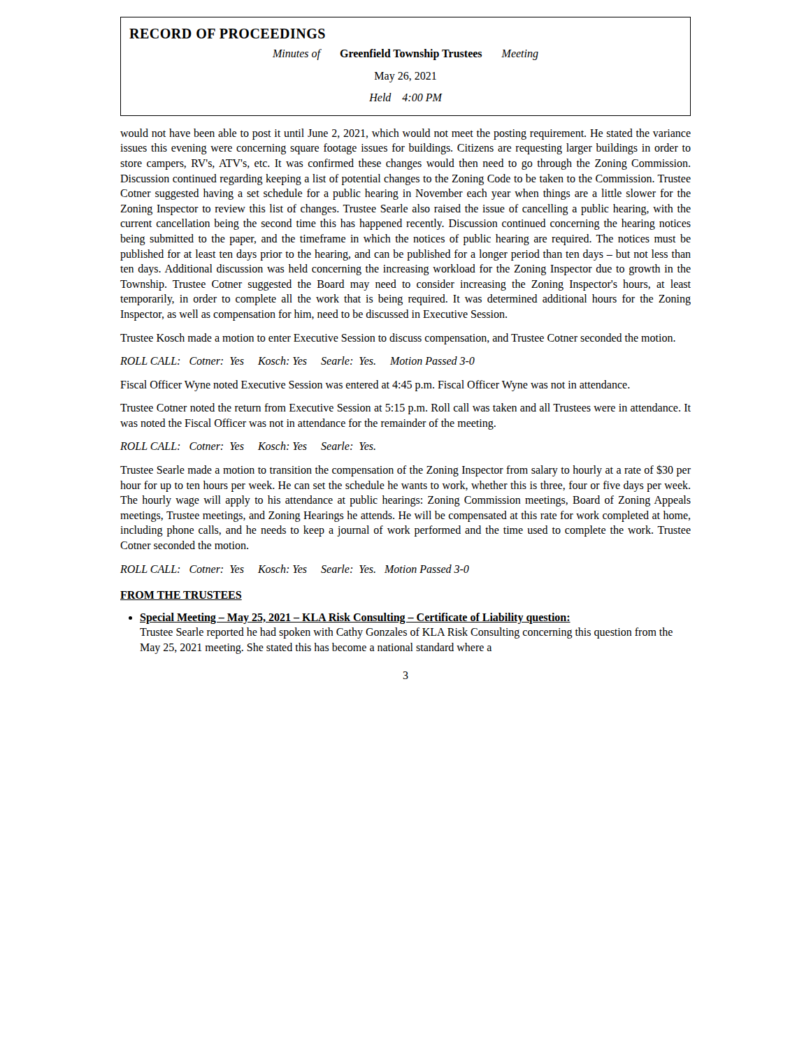RECORD OF PROCEEDINGS
Minutes of Greenfield Township Trustees Meeting
May 26, 2021
Held 4:00 PM
would not have been able to post it until June 2, 2021, which would not meet the posting requirement. He stated the variance issues this evening were concerning square footage issues for buildings. Citizens are requesting larger buildings in order to store campers, RV's, ATV's, etc. It was confirmed these changes would then need to go through the Zoning Commission. Discussion continued regarding keeping a list of potential changes to the Zoning Code to be taken to the Commission. Trustee Cotner suggested having a set schedule for a public hearing in November each year when things are a little slower for the Zoning Inspector to review this list of changes. Trustee Searle also raised the issue of cancelling a public hearing, with the current cancellation being the second time this has happened recently. Discussion continued concerning the hearing notices being submitted to the paper, and the timeframe in which the notices of public hearing are required. The notices must be published for at least ten days prior to the hearing, and can be published for a longer period than ten days – but not less than ten days. Additional discussion was held concerning the increasing workload for the Zoning Inspector due to growth in the Township. Trustee Cotner suggested the Board may need to consider increasing the Zoning Inspector's hours, at least temporarily, in order to complete all the work that is being required. It was determined additional hours for the Zoning Inspector, as well as compensation for him, need to be discussed in Executive Session.
Trustee Kosch made a motion to enter Executive Session to discuss compensation, and Trustee Cotner seconded the motion.
ROLL CALL: Cotner: Yes Kosch: Yes Searle: Yes. Motion Passed 3-0
Fiscal Officer Wyne noted Executive Session was entered at 4:45 p.m. Fiscal Officer Wyne was not in attendance.
Trustee Cotner noted the return from Executive Session at 5:15 p.m. Roll call was taken and all Trustees were in attendance. It was noted the Fiscal Officer was not in attendance for the remainder of the meeting.
ROLL CALL: Cotner: Yes Kosch: Yes Searle: Yes.
Trustee Searle made a motion to transition the compensation of the Zoning Inspector from salary to hourly at a rate of $30 per hour for up to ten hours per week. He can set the schedule he wants to work, whether this is three, four or five days per week. The hourly wage will apply to his attendance at public hearings: Zoning Commission meetings, Board of Zoning Appeals meetings, Trustee meetings, and Zoning Hearings he attends. He will be compensated at this rate for work completed at home, including phone calls, and he needs to keep a journal of work performed and the time used to complete the work. Trustee Cotner seconded the motion.
ROLL CALL: Cotner: Yes Kosch: Yes Searle: Yes. Motion Passed 3-0
FROM THE TRUSTEES
Special Meeting – May 25, 2021 – KLA Risk Consulting – Certificate of Liability question:
Trustee Searle reported he had spoken with Cathy Gonzales of KLA Risk Consulting concerning this question from the May 25, 2021 meeting. She stated this has become a national standard where a
3